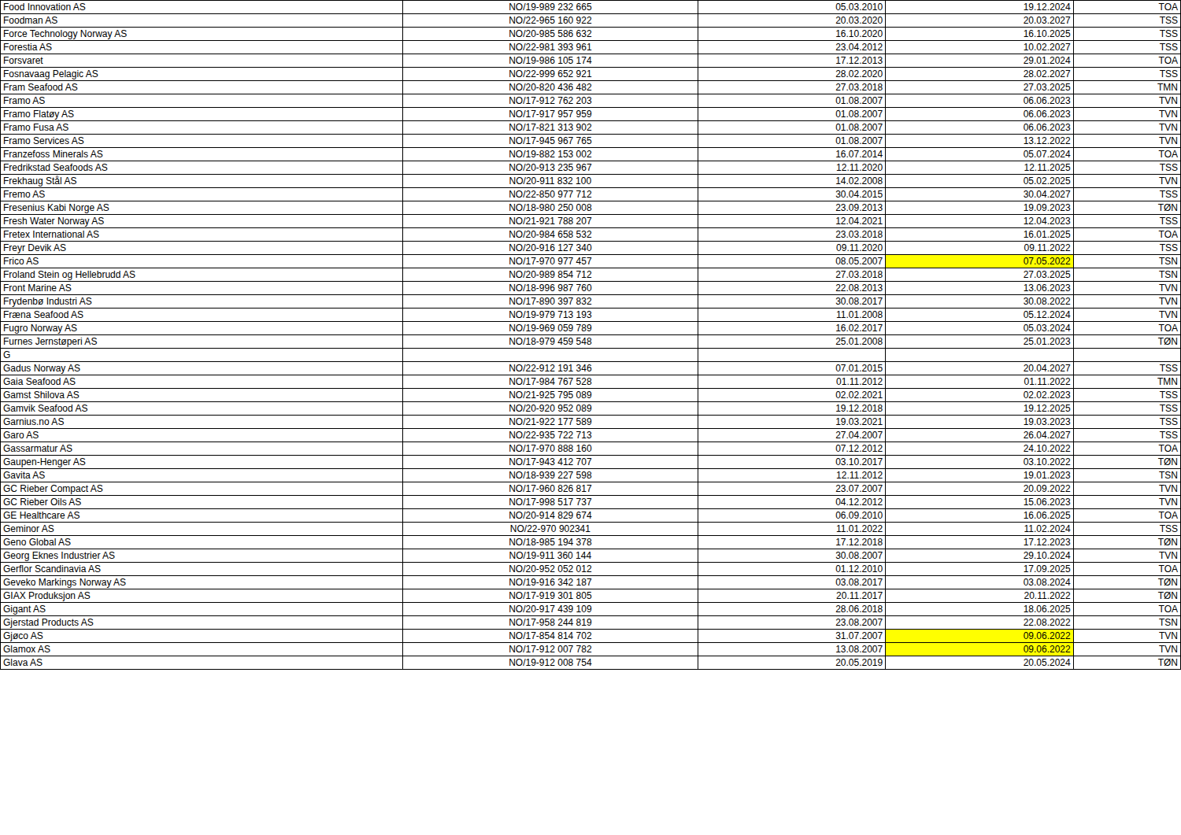| Food Innovation AS | NO/19-989 232 665 | 05.03.2010 | 19.12.2024 | TOA |
| Foodman AS | NO/22-965 160 922 | 20.03.2020 | 20.03.2027 | TSS |
| Force Technology Norway AS | NO/20-985 586 632 | 16.10.2020 | 16.10.2025 | TSS |
| Forestia AS | NO/22-981 393 961 | 23.04.2012 | 10.02.2027 | TSS |
| Forsvaret | NO/19-986 105 174 | 17.12.2013 | 29.01.2024 | TOA |
| Fosnavaag Pelagic AS | NO/22-999 652 921 | 28.02.2020 | 28.02.2027 | TSS |
| Fram Seafood AS | NO/20-820 436 482 | 27.03.2018 | 27.03.2025 | TMN |
| Framo AS | NO/17-912 762 203 | 01.08.2007 | 06.06.2023 | TVN |
| Framo Flatøy AS | NO/17-917 957 959 | 01.08.2007 | 06.06.2023 | TVN |
| Framo Fusa AS | NO/17-821 313 902 | 01.08.2007 | 06.06.2023 | TVN |
| Framo Services AS | NO/17-945 967 765 | 01.08.2007 | 13.12.2022 | TVN |
| Franzefoss Minerals AS | NO/19-882 153 002 | 16.07.2014 | 05.07.2024 | TOA |
| Fredrikstad Seafoods AS | NO/20-913 235 967 | 12.11.2020 | 12.11.2025 | TSS |
| Frekhaug Stål AS | NO/20-911 832 100 | 14.02.2008 | 05.02.2025 | TVN |
| Fremo AS | NO/22-850 977 712 | 30.04.2015 | 30.04.2027 | TSS |
| Fresenius Kabi Norge AS | NO/18-980 250 008 | 23.09.2013 | 19.09.2023 | TØN |
| Fresh Water Norway AS | NO/21-921 788 207 | 12.04.2021 | 12.04.2023 | TSS |
| Fretex International AS | NO/20-984 658 532 | 23.03.2018 | 16.01.2025 | TOA |
| Freyr Devik AS | NO/20-916 127 340 | 09.11.2020 | 09.11.2022 | TSS |
| Frico AS | NO/17-970 977 457 | 08.05.2007 | 07.05.2022 | TSN |
| Froland Stein og Hellebrudd AS | NO/20-989 854 712 | 27.03.2018 | 27.03.2025 | TSN |
| Front Marine AS | NO/18-996 987 760 | 22.08.2013 | 13.06.2023 | TVN |
| Frydenbø Industri AS | NO/17-890 397 832 | 30.08.2017 | 30.08.2022 | TVN |
| Fræna Seafood AS | NO/19-979 713 193 | 11.01.2008 | 05.12.2024 | TVN |
| Fugro Norway AS | NO/19-969 059 789 | 16.02.2017 | 05.03.2024 | TOA |
| Furnes Jernstøperi AS | NO/18-979 459 548 | 25.01.2008 | 25.01.2023 | TØN |
| G | | | | |
| Gadus Norway AS | NO/22-912 191 346 | 07.01.2015 | 20.04.2027 | TSS |
| Gaia Seafood AS | NO/17-984 767 528 | 01.11.2012 | 01.11.2022 | TMN |
| Gamst Shilova AS | NO/21-925 795 089 | 02.02.2021 | 02.02.2023 | TSS |
| Gamvik Seafood AS | NO/20-920 952 089 | 19.12.2018 | 19.12.2025 | TSS |
| Garnius.no AS | NO/21-922 177 589 | 19.03.2021 | 19.03.2023 | TSS |
| Garo AS | NO/22-935 722 713 | 27.04.2007 | 26.04.2027 | TSS |
| Gassarmatur AS | NO/17-970 888 160 | 07.12.2012 | 24.10.2022 | TOA |
| Gaupen-Henger AS | NO/17-943 412 707 | 03.10.2017 | 03.10.2022 | TØN |
| Gavita AS | NO/18-939 227 598 | 12.11.2012 | 19.01.2023 | TSN |
| GC Rieber Compact AS | NO/17-960 826 817 | 23.07.2007 | 20.09.2022 | TVN |
| GC Rieber Oils AS | NO/17-998 517 737 | 04.12.2012 | 15.06.2023 | TVN |
| GE Healthcare AS | NO/20-914 829 674 | 06.09.2010 | 16.06.2025 | TOA |
| Geminor AS | NO/22-970 902341 | 11.01.2022 | 11.02.2024 | TSS |
| Geno Global AS | NO/18-985 194 378 | 17.12.2018 | 17.12.2023 | TØN |
| Georg Eknes Industrier AS | NO/19-911 360 144 | 30.08.2007 | 29.10.2024 | TVN |
| Gerflor Scandinavia AS | NO/20-952 052 012 | 01.12.2010 | 17.09.2025 | TOA |
| Geveko Markings Norway AS | NO/19-916 342 187 | 03.08.2017 | 03.08.2024 | TØN |
| GIAX Produksjon AS | NO/17-919 301 805 | 20.11.2017 | 20.11.2022 | TØN |
| Gigant AS | NO/20-917 439 109 | 28.06.2018 | 18.06.2025 | TOA |
| Gjerstad Products AS | NO/17-958 244 819 | 23.08.2007 | 22.08.2022 | TSN |
| Gjøco AS | NO/17-854 814 702 | 31.07.2007 | 09.06.2022 | TVN |
| Glamox AS | NO/17-912 007 782 | 13.08.2007 | 09.06.2022 | TVN |
| Glava AS | NO/19-912 008 754 | 20.05.2019 | 20.05.2024 | TØN |